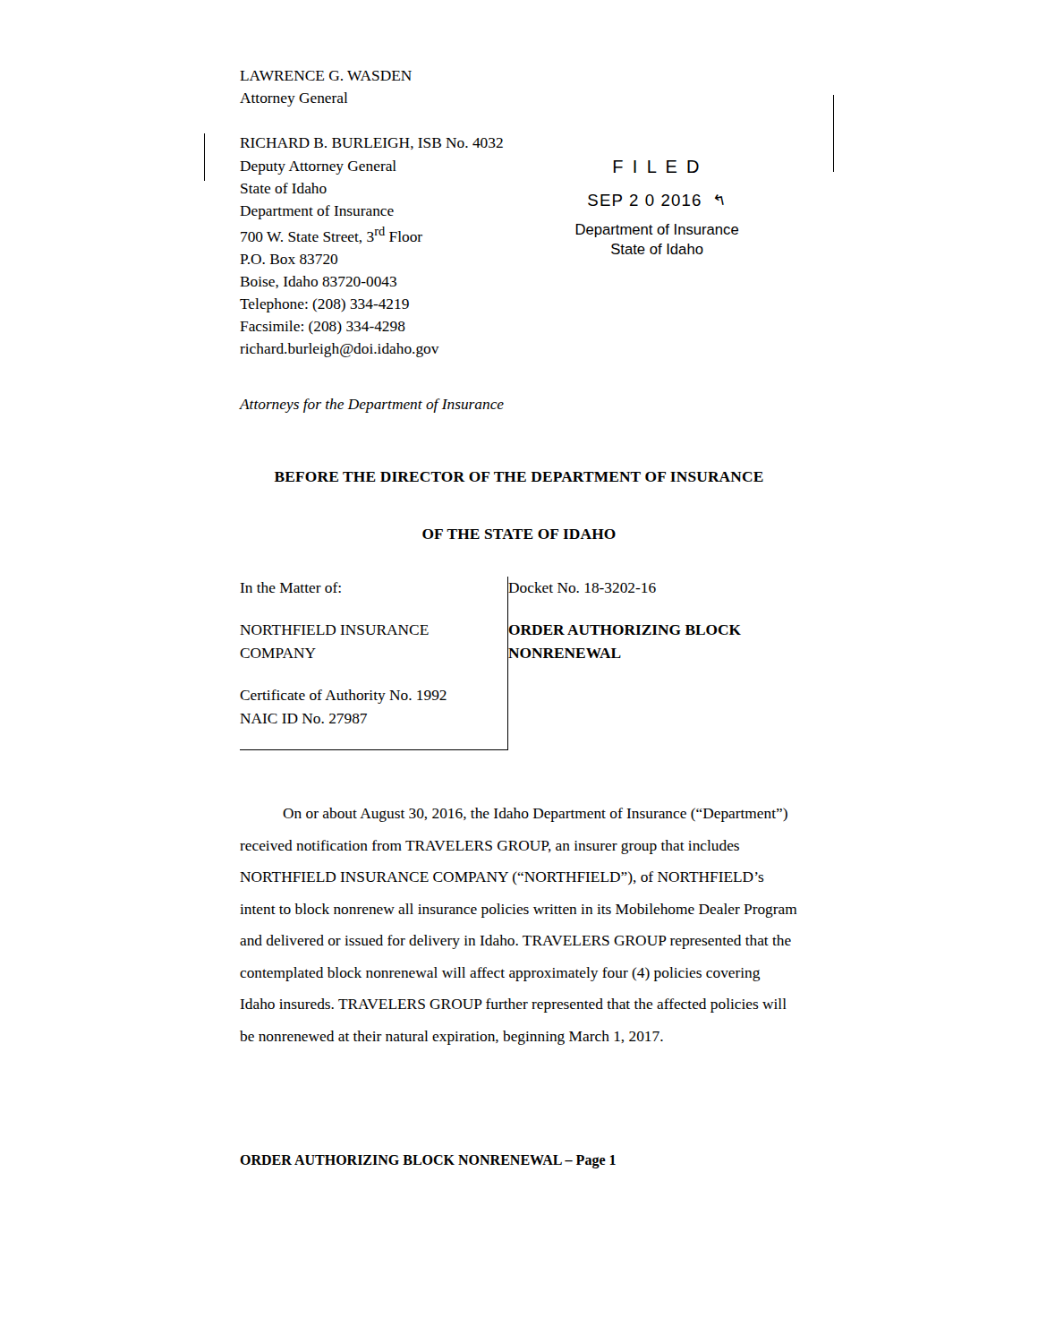LAWRENCE G. WASDEN
Attorney General
RICHARD B. BURLEIGH, ISB No. 4032
Deputy Attorney General
State of Idaho
Department of Insurance
700 W. State Street, 3rd Floor
P.O. Box 83720
Boise, Idaho 83720-0043
Telephone: (208) 334-4219
Facsimile: (208) 334-4298
richard.burleigh@doi.idaho.gov
F I L E D
SEP 2 0 2016 ↰
Department of Insurance
State of Idaho
Attorneys for the Department of Insurance
BEFORE THE DIRECTOR OF THE DEPARTMENT OF INSURANCE
OF THE STATE OF IDAHO
| In the Matter of: NORTHFIELD INSURANCE COMPANY Certificate of Authority No. 1992 NAIC ID No. 27987 | Docket No. 18-3202-16 ORDER AUTHORIZING BLOCK NONRENEWAL |
On or about August 30, 2016, the Idaho Department of Insurance (“Department”) received notification from TRAVELERS GROUP, an insurer group that includes NORTHFIELD INSURANCE COMPANY (“NORTHFIELD”), of NORTHFIELD’s intent to block nonrenew all insurance policies written in its Mobilehome Dealer Program and delivered or issued for delivery in Idaho. TRAVELERS GROUP represented that the contemplated block nonrenewal will affect approximately four (4) policies covering Idaho insureds. TRAVELERS GROUP further represented that the affected policies will be nonrenewed at their natural expiration, beginning March 1, 2017.
ORDER AUTHORIZING BLOCK NONRENEWAL – Page 1